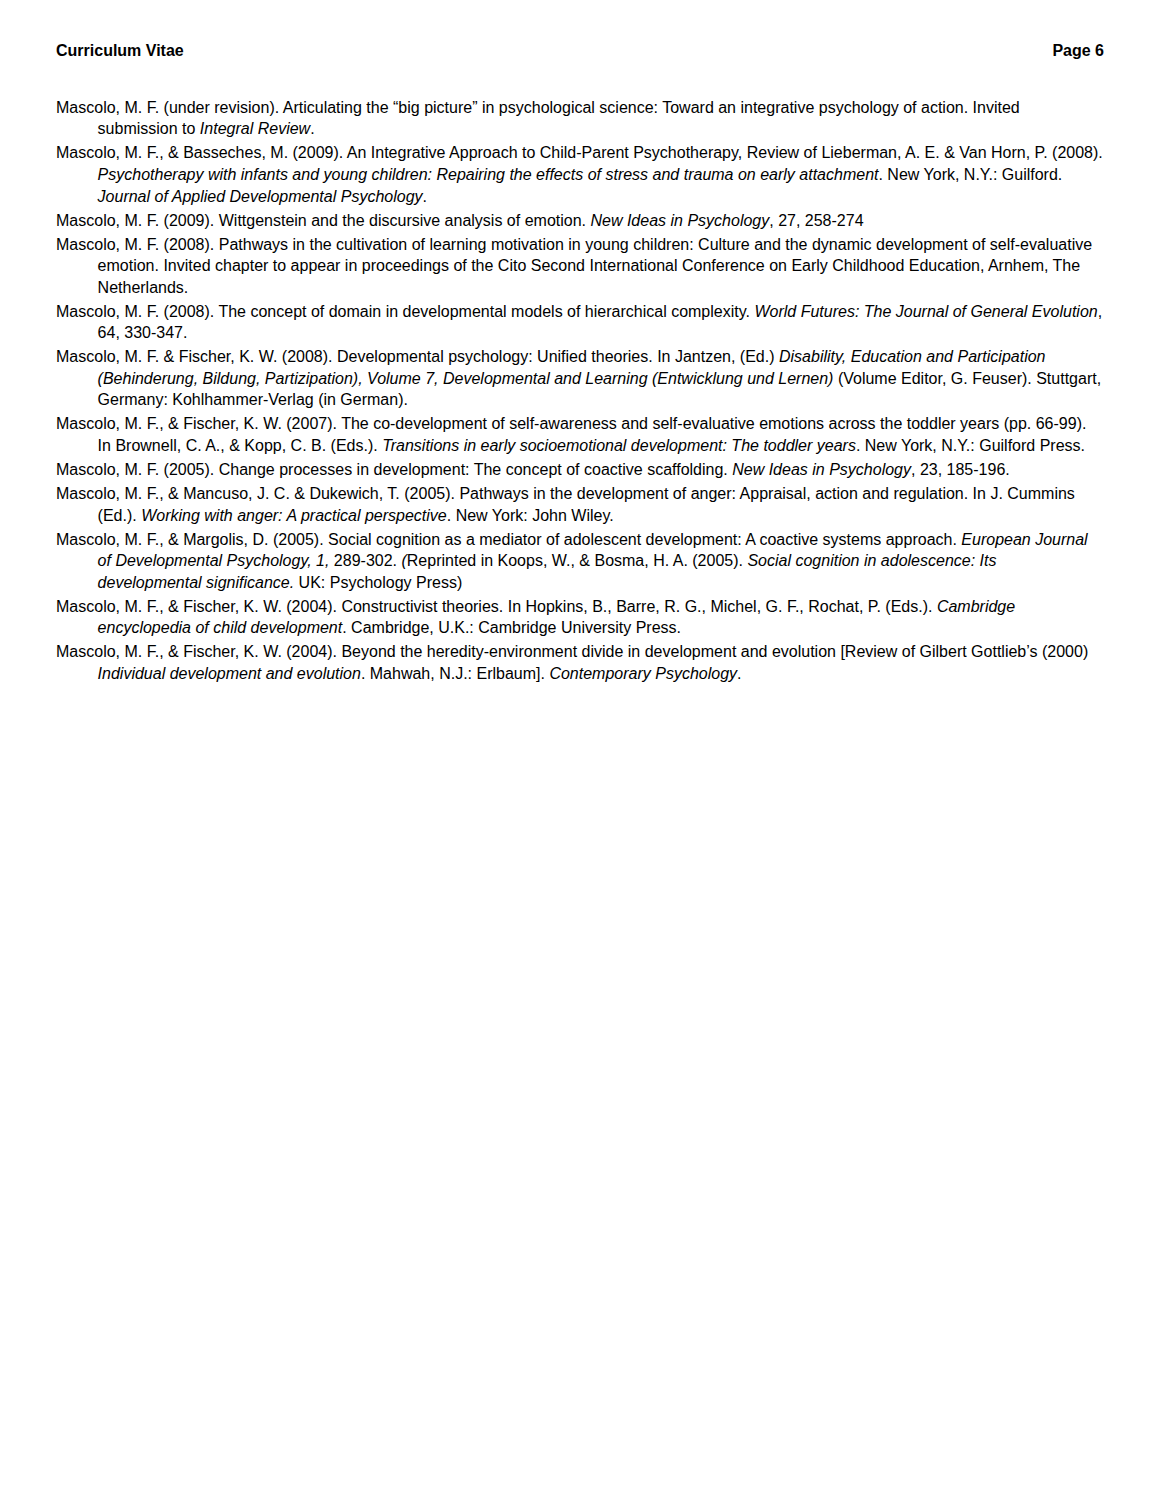Curriculum Vitae Page 6
Mascolo, M. F. (under revision). Articulating the “big picture” in psychological science: Toward an integrative psychology of action. Invited submission to Integral Review.
Mascolo, M. F., & Basseches, M. (2009). An Integrative Approach to Child-Parent Psychotherapy, Review of Lieberman, A. E. & Van Horn, P. (2008). Psychotherapy with infants and young children: Repairing the effects of stress and trauma on early attachment. New York, N.Y.: Guilford. Journal of Applied Developmental Psychology.
Mascolo, M. F. (2009). Wittgenstein and the discursive analysis of emotion. New Ideas in Psychology, 27, 258-274
Mascolo, M. F. (2008). Pathways in the cultivation of learning motivation in young children: Culture and the dynamic development of self-evaluative emotion. Invited chapter to appear in proceedings of the Cito Second International Conference on Early Childhood Education, Arnhem, The Netherlands.
Mascolo, M. F. (2008). The concept of domain in developmental models of hierarchical complexity. World Futures: The Journal of General Evolution, 64, 330-347.
Mascolo, M. F. & Fischer, K. W. (2008). Developmental psychology: Unified theories. In Jantzen, (Ed.) Disability, Education and Participation (Behinderung, Bildung, Partizipation), Volume 7, Developmental and Learning (Entwicklung und Lernen) (Volume Editor, G. Feuser). Stuttgart, Germany: Kohlhammer-Verlag (in German).
Mascolo, M. F., & Fischer, K. W. (2007). The co-development of self-awareness and self-evaluative emotions across the toddler years (pp. 66-99). In Brownell, C. A., & Kopp, C. B. (Eds.). Transitions in early socioemotional development: The toddler years. New York, N.Y.: Guilford Press.
Mascolo, M. F. (2005). Change processes in development: The concept of coactive scaffolding. New Ideas in Psychology, 23, 185-196.
Mascolo, M. F., & Mancuso, J. C. & Dukewich, T. (2005). Pathways in the development of anger: Appraisal, action and regulation. In J. Cummins (Ed.). Working with anger: A practical perspective. New York: John Wiley.
Mascolo, M. F., & Margolis, D. (2005). Social cognition as a mediator of adolescent development: A coactive systems approach. European Journal of Developmental Psychology, 1, 289-302. (Reprinted in Koops, W., & Bosma, H. A. (2005). Social cognition in adolescence: Its developmental significance. UK: Psychology Press)
Mascolo, M. F., & Fischer, K. W. (2004). Constructivist theories. In Hopkins, B., Barre, R. G., Michel, G. F., Rochat, P. (Eds.). Cambridge encyclopedia of child development. Cambridge, U.K.: Cambridge University Press.
Mascolo, M. F., & Fischer, K. W. (2004). Beyond the heredity-environment divide in development and evolution [Review of Gilbert Gottlieb’s (2000) Individual development and evolution. Mahwah, N.J.: Erlbaum]. Contemporary Psychology.